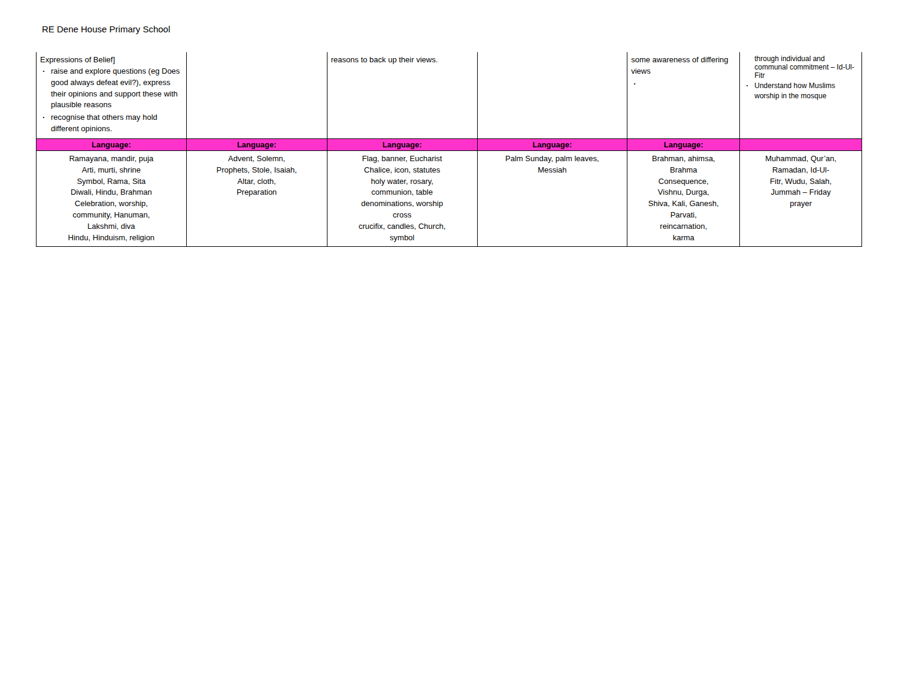RE Dene House Primary School
| Expressions of Belief] raise and explore questions (eg Does good always defeat evil?), express their opinions and support these with plausible reasons recognise that others may hold different opinions. | | reasons to back up their views. | | some awareness of differing views | through individual and communal commitment – Id-Ul-Fitr Understand how Muslims worship in the mosque |
| Language: | Language: | Language: | Language: | Language: | |
| Ramayana, mandir, puja Arti, murti, shrine Symbol, Rama, Sita Diwali, Hindu, Brahman Celebration, worship, community, Hanuman, Lakshmi, diva Hindu, Hinduism, religion | Advent, Solemn, Prophets, Stole, Isaiah, Altar, cloth, Preparation | Flag, banner, Eucharist Chalice, icon, statutes holy water, rosary, communion, table denominations, worship cross crucifix, candles, Church, symbol | Palm Sunday, palm leaves, Messiah | Brahman, ahimsa, Brahma Consequence, Vishnu, Durga, Shiva, Kali, Ganesh, Parvati, reincarnation, karma | Muhammad, Qur’an, Ramadan, Id-Ul- Fitr, Wudu, Salah, Jummah – Friday prayer |